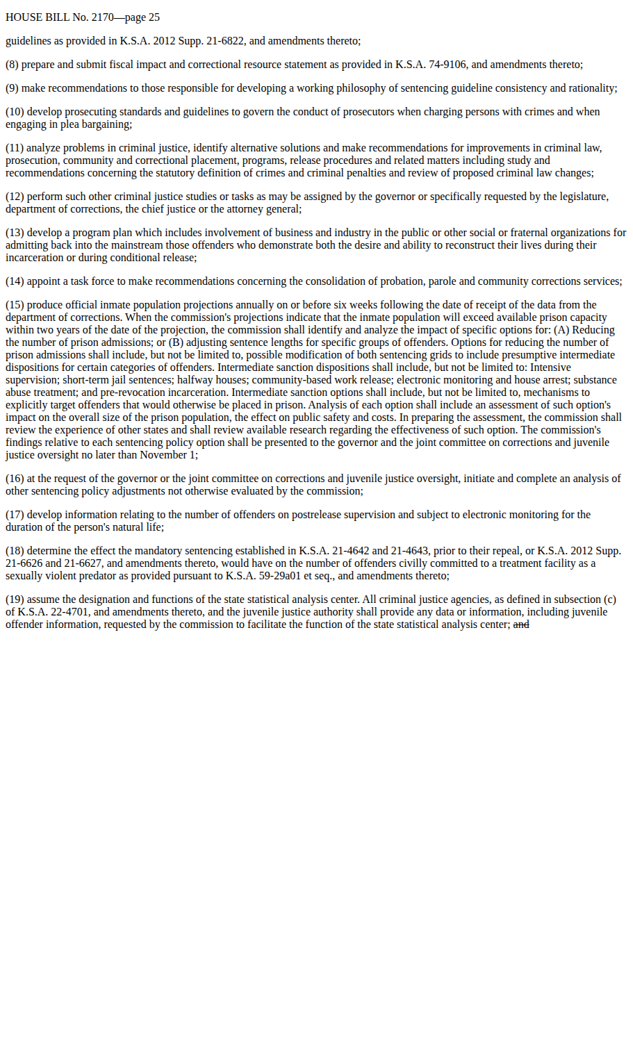HOUSE BILL No. 2170—page 25
guidelines as provided in K.S.A. 2012 Supp. 21-6822, and amendments thereto;
(8) prepare and submit fiscal impact and correctional resource statement as provided in K.S.A. 74-9106, and amendments thereto;
(9) make recommendations to those responsible for developing a working philosophy of sentencing guideline consistency and rationality;
(10) develop prosecuting standards and guidelines to govern the conduct of prosecutors when charging persons with crimes and when engaging in plea bargaining;
(11) analyze problems in criminal justice, identify alternative solutions and make recommendations for improvements in criminal law, prosecution, community and correctional placement, programs, release procedures and related matters including study and recommendations concerning the statutory definition of crimes and criminal penalties and review of proposed criminal law changes;
(12) perform such other criminal justice studies or tasks as may be assigned by the governor or specifically requested by the legislature, department of corrections, the chief justice or the attorney general;
(13) develop a program plan which includes involvement of business and industry in the public or other social or fraternal organizations for admitting back into the mainstream those offenders who demonstrate both the desire and ability to reconstruct their lives during their incarceration or during conditional release;
(14) appoint a task force to make recommendations concerning the consolidation of probation, parole and community corrections services;
(15) produce official inmate population projections annually on or before six weeks following the date of receipt of the data from the department of corrections. When the commission's projections indicate that the inmate population will exceed available prison capacity within two years of the date of the projection, the commission shall identify and analyze the impact of specific options for: (A) Reducing the number of prison admissions; or (B) adjusting sentence lengths for specific groups of offenders. Options for reducing the number of prison admissions shall include, but not be limited to, possible modification of both sentencing grids to include presumptive intermediate dispositions for certain categories of offenders. Intermediate sanction dispositions shall include, but not be limited to: Intensive supervision; short-term jail sentences; halfway houses; community-based work release; electronic monitoring and house arrest; substance abuse treatment; and pre-revocation incarceration. Intermediate sanction options shall include, but not be limited to, mechanisms to explicitly target offenders that would otherwise be placed in prison. Analysis of each option shall include an assessment of such option's impact on the overall size of the prison population, the effect on public safety and costs. In preparing the assessment, the commission shall review the experience of other states and shall review available research regarding the effectiveness of such option. The commission's findings relative to each sentencing policy option shall be presented to the governor and the joint committee on corrections and juvenile justice oversight no later than November 1;
(16) at the request of the governor or the joint committee on corrections and juvenile justice oversight, initiate and complete an analysis of other sentencing policy adjustments not otherwise evaluated by the commission;
(17) develop information relating to the number of offenders on postrelease supervision and subject to electronic monitoring for the duration of the person's natural life;
(18) determine the effect the mandatory sentencing established in K.S.A. 21-4642 and 21-4643, prior to their repeal, or K.S.A. 2012 Supp. 21-6626 and 21-6627, and amendments thereto, would have on the number of offenders civilly committed to a treatment facility as a sexually violent predator as provided pursuant to K.S.A. 59-29a01 et seq., and amendments thereto;
(19) assume the designation and functions of the state statistical analysis center. All criminal justice agencies, as defined in subsection (c) of K.S.A. 22-4701, and amendments thereto, and the juvenile justice authority shall provide any data or information, including juvenile offender information, requested by the commission to facilitate the function of the state statistical analysis center; and